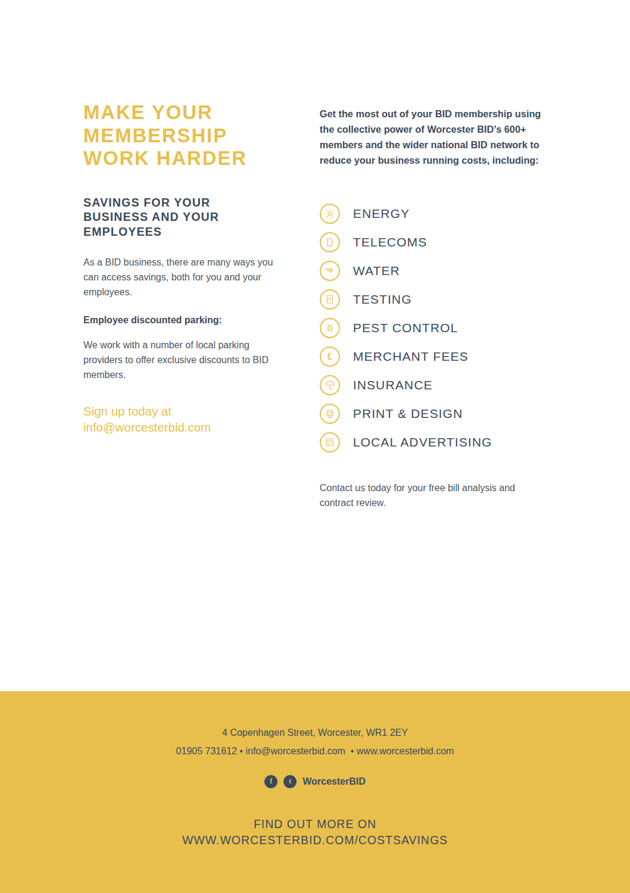Make your
membership
work harder
Savings for your
business and your
employees
As a BID business, there are many ways you can access savings, both for you and your employees.
Employee discounted parking:
We work with a number of local parking providers to offer exclusive discounts to BID members.
Sign up today at
info@worcesterbid.com
Get the most out of your BID membership using the collective power of Worcester BID’s 600+ members and the wider national BID network to reduce your business running costs, including:
Energy
Telecoms
Water
Testing
Pest Control
£ Merchant Fees
Insurance
Print & Design
Local Advertising
Contact us today for your free bill analysis and contract review.
4 Copenhagen Street, Worcester, WR1 2EY
01905 731612 • info@worcesterbid.com • www.worcesterbid.com
f t WorcesterBID
Find out more on
www.worcesterbid.com/costsavings